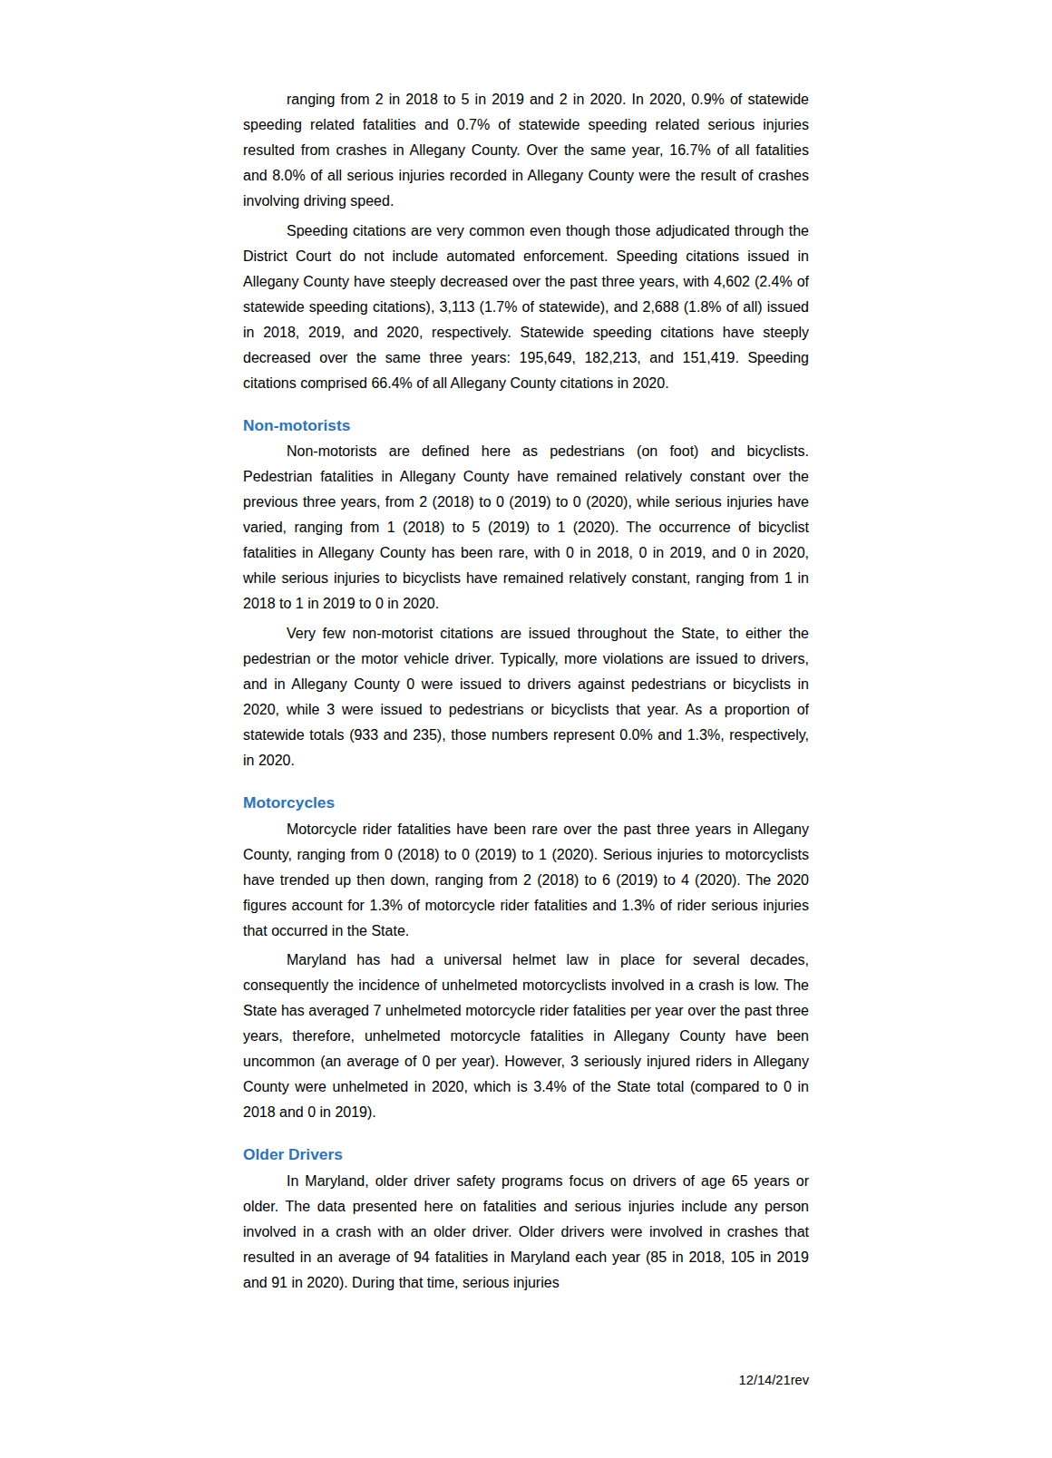ranging from 2 in 2018 to 5 in 2019 and 2 in 2020. In 2020, 0.9% of statewide speeding related fatalities and 0.7% of statewide speeding related serious injuries resulted from crashes in Allegany County. Over the same year, 16.7% of all fatalities and 8.0% of all serious injuries recorded in Allegany County were the result of crashes involving driving speed.
Speeding citations are very common even though those adjudicated through the District Court do not include automated enforcement. Speeding citations issued in Allegany County have steeply decreased over the past three years, with 4,602 (2.4% of statewide speeding citations), 3,113 (1.7% of statewide), and 2,688 (1.8% of all) issued in 2018, 2019, and 2020, respectively. Statewide speeding citations have steeply decreased over the same three years: 195,649, 182,213, and 151,419. Speeding citations comprised 66.4% of all Allegany County citations in 2020.
Non-motorists
Non-motorists are defined here as pedestrians (on foot) and bicyclists. Pedestrian fatalities in Allegany County have remained relatively constant over the previous three years, from 2 (2018) to 0 (2019) to 0 (2020), while serious injuries have varied, ranging from 1 (2018) to 5 (2019) to 1 (2020). The occurrence of bicyclist fatalities in Allegany County has been rare, with 0 in 2018, 0 in 2019, and 0 in 2020, while serious injuries to bicyclists have remained relatively constant, ranging from 1 in 2018 to 1 in 2019 to 0 in 2020.
Very few non-motorist citations are issued throughout the State, to either the pedestrian or the motor vehicle driver. Typically, more violations are issued to drivers, and in Allegany County 0 were issued to drivers against pedestrians or bicyclists in 2020, while 3 were issued to pedestrians or bicyclists that year. As a proportion of statewide totals (933 and 235), those numbers represent 0.0% and 1.3%, respectively, in 2020.
Motorcycles
Motorcycle rider fatalities have been rare over the past three years in Allegany County, ranging from 0 (2018) to 0 (2019) to 1 (2020). Serious injuries to motorcyclists have trended up then down, ranging from 2 (2018) to 6 (2019) to 4 (2020). The 2020 figures account for 1.3% of motorcycle rider fatalities and 1.3% of rider serious injuries that occurred in the State.
Maryland has had a universal helmet law in place for several decades, consequently the incidence of unhelmeted motorcyclists involved in a crash is low. The State has averaged 7 unhelmeted motorcycle rider fatalities per year over the past three years, therefore, unhelmeted motorcycle fatalities in Allegany County have been uncommon (an average of 0 per year). However, 3 seriously injured riders in Allegany County were unhelmeted in 2020, which is 3.4% of the State total (compared to 0 in 2018 and 0 in 2019).
Older Drivers
In Maryland, older driver safety programs focus on drivers of age 65 years or older. The data presented here on fatalities and serious injuries include any person involved in a crash with an older driver. Older drivers were involved in crashes that resulted in an average of 94 fatalities in Maryland each year (85 in 2018, 105 in 2019 and 91 in 2020). During that time, serious injuries
12/14/21rev